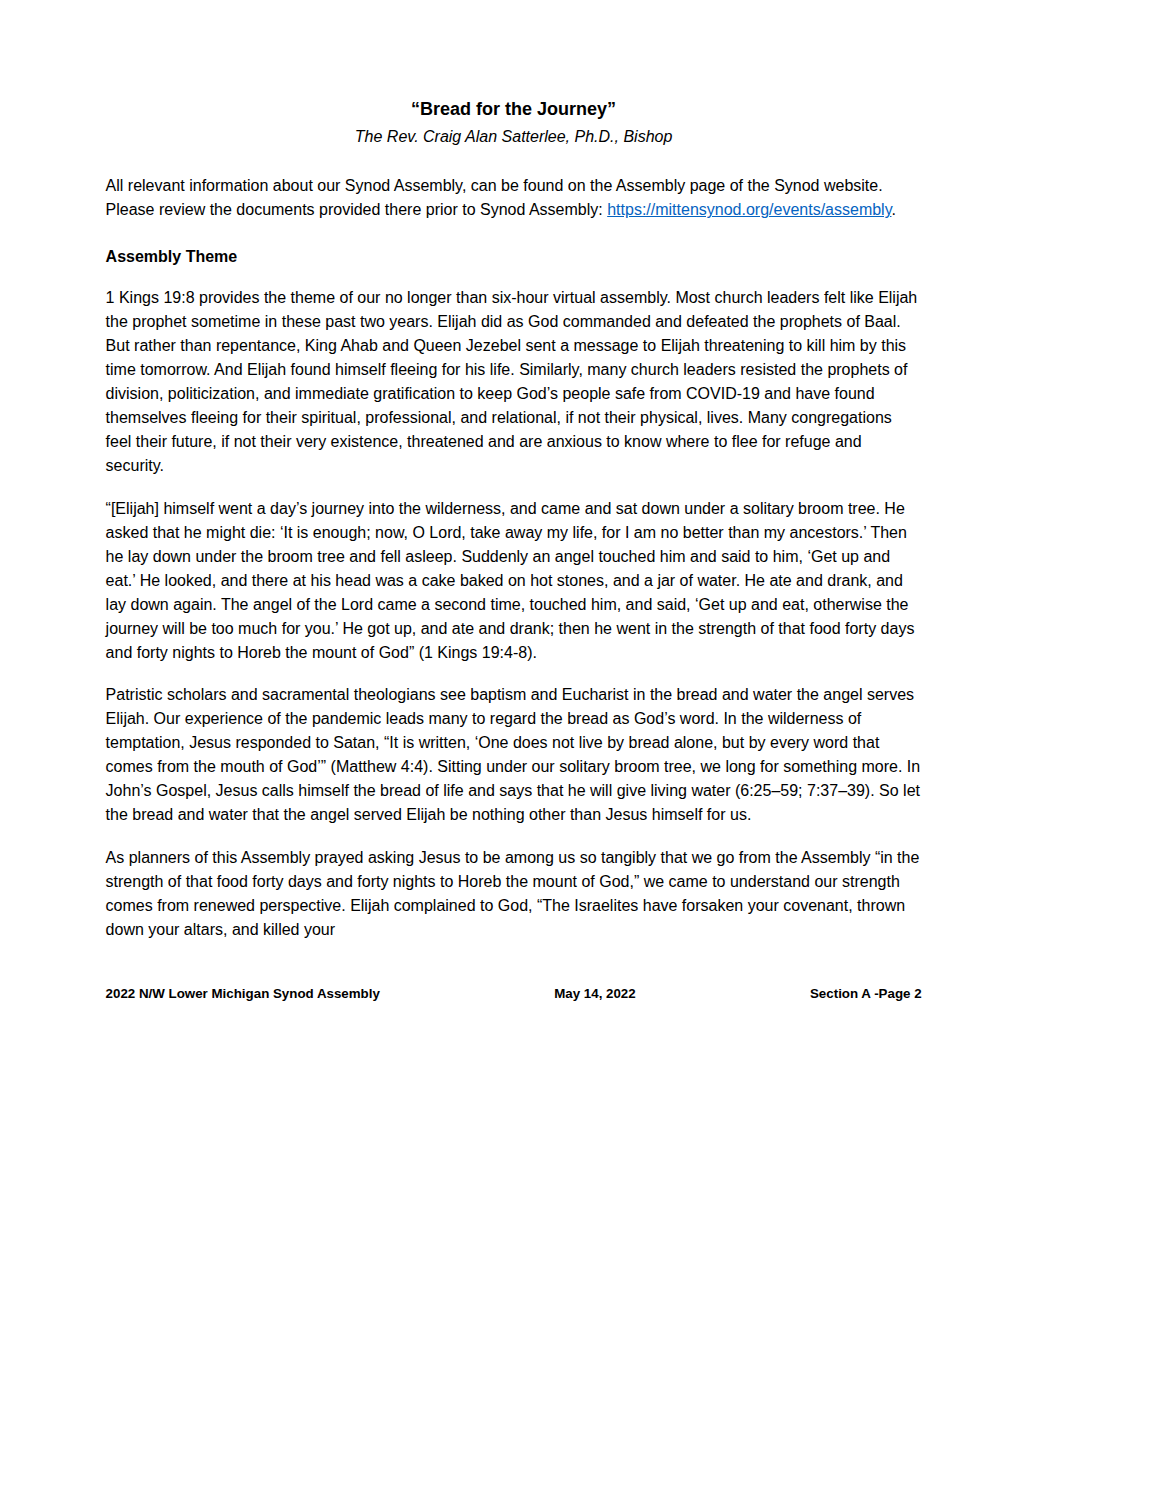“Bread for the Journey”
The Rev. Craig Alan Satterlee, Ph.D., Bishop
All relevant information about our Synod Assembly, can be found on the Assembly page of the Synod website. Please review the documents provided there prior to Synod Assembly: https://mittensynod.org/events/assembly.
Assembly Theme
1 Kings 19:8 provides the theme of our no longer than six-hour virtual assembly. Most church leaders felt like Elijah the prophet sometime in these past two years. Elijah did as God commanded and defeated the prophets of Baal. But rather than repentance, King Ahab and Queen Jezebel sent a message to Elijah threatening to kill him by this time tomorrow. And Elijah found himself fleeing for his life. Similarly, many church leaders resisted the prophets of division, politicization, and immediate gratification to keep God’s people safe from COVID-19 and have found themselves fleeing for their spiritual, professional, and relational, if not their physical, lives. Many congregations feel their future, if not their very existence, threatened and are anxious to know where to flee for refuge and security.
“[Elijah] himself went a day’s journey into the wilderness, and came and sat down under a solitary broom tree. He asked that he might die: ‘It is enough; now, O Lord, take away my life, for I am no better than my ancestors.’ Then he lay down under the broom tree and fell asleep. Suddenly an angel touched him and said to him, ‘Get up and eat.’ He looked, and there at his head was a cake baked on hot stones, and a jar of water. He ate and drank, and lay down again. The angel of the Lord came a second time, touched him, and said, ‘Get up and eat, otherwise the journey will be too much for you.’ He got up, and ate and drank; then he went in the strength of that food forty days and forty nights to Horeb the mount of God” (1 Kings 19:4-8).
Patristic scholars and sacramental theologians see baptism and Eucharist in the bread and water the angel serves Elijah. Our experience of the pandemic leads many to regard the bread as God’s word. In the wilderness of temptation, Jesus responded to Satan, “It is written, ‘One does not live by bread alone, but by every word that comes from the mouth of God’” (Matthew 4:4). Sitting under our solitary broom tree, we long for something more. In John’s Gospel, Jesus calls himself the bread of life and says that he will give living water (6:25–59; 7:37–39). So let the bread and water that the angel served Elijah be nothing other than Jesus himself for us.
As planners of this Assembly prayed asking Jesus to be among us so tangibly that we go from the Assembly “in the strength of that food forty days and forty nights to Horeb the mount of God,” we came to understand our strength comes from renewed perspective. Elijah complained to God, “The Israelites have forsaken your covenant, thrown down your altars, and killed your
2022 N/W Lower Michigan Synod Assembly May 14, 2022 Section A -Page 2